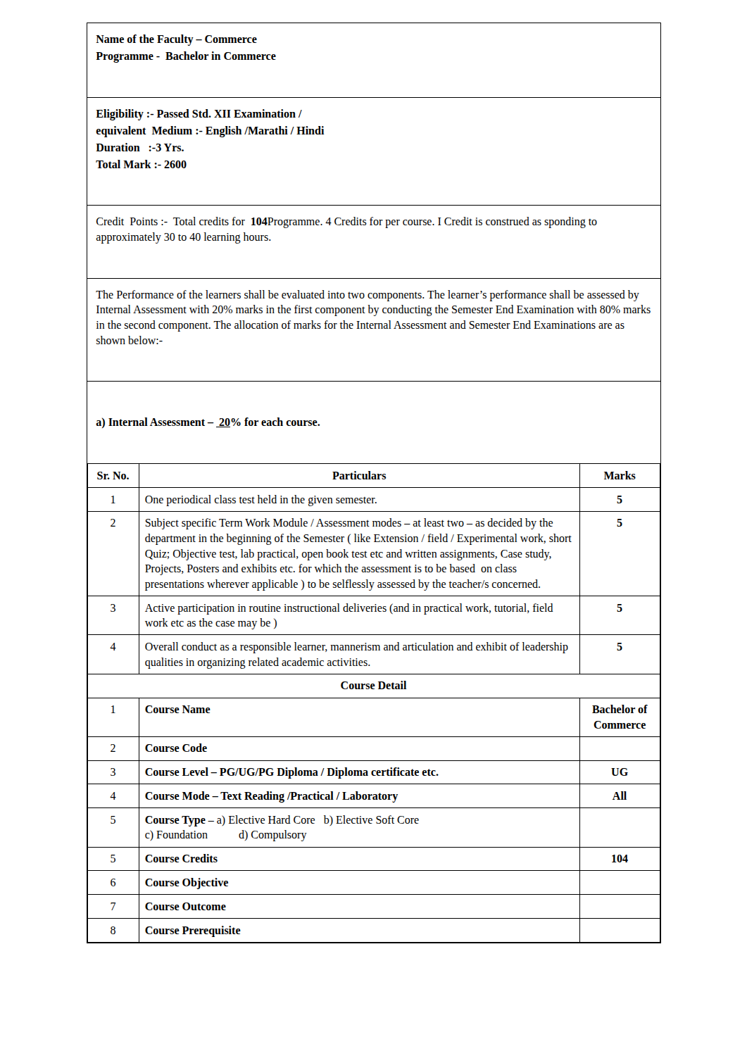Name of the Faculty – Commerce
Programme - Bachelor in Commerce
Eligibility :- Passed Std. XII Examination /
equivalent Medium :- English /Marathi / Hindi
Duration :-3 Yrs.
Total Mark :- 2600
Credit Points :- Total credits for 104 Programme. 4 Credits for per course. I Credit is construed as sponding to approximately 30 to 40 learning hours.
The Performance of the learners shall be evaluated into two components. The learner’s performance shall be assessed by Internal Assessment with 20% marks in the first component by conducting the Semester End Examination with 80% marks in the second component. The allocation of marks for the Internal Assessment and Semester End Examinations are as shown below:-
a) Internal Assessment – 20% for each course.
| Sr. No. | Particulars | Marks |
| --- | --- | --- |
| 1 | One periodical class test held in the given semester. | 5 |
| 2 | Subject specific Term Work Module / Assessment modes – at least two – as decided by the department in the beginning of the Semester ( like Extension / field / Experimental work, short Quiz; Objective test, lab practical, open book test etc and written assignments, Case study, Projects, Posters and exhibits etc. for which the assessment is to be based on class presentations wherever applicable ) to be selflessly assessed by the teacher/s concerned. | 5 |
| 3 | Active participation in routine instructional deliveries (and in practical work, tutorial, field work etc as the case may be ) | 5 |
| 4 | Overall conduct as a responsible learner, mannerism and articulation and exhibit of leadership qualities in organizing related academic activities. | 5 |
| Course Detail |
| 1 | Course Name | Bachelor of Commerce |
| 2 | Course Code | |
| 3 | Course Level – PG/UG/PG Diploma / Diploma certificate etc. | UG |
| 4 | Course Mode – Text Reading /Practical / Laboratory | All |
| 5 | Course Type – a) Elective Hard Core b) Elective Soft Core c) Foundation d) Compulsory | |
| 5 | Course Credits | 104 |
| 6 | Course Objective | |
| 7 | Course Outcome | |
| 8 | Course Prerequisite | |